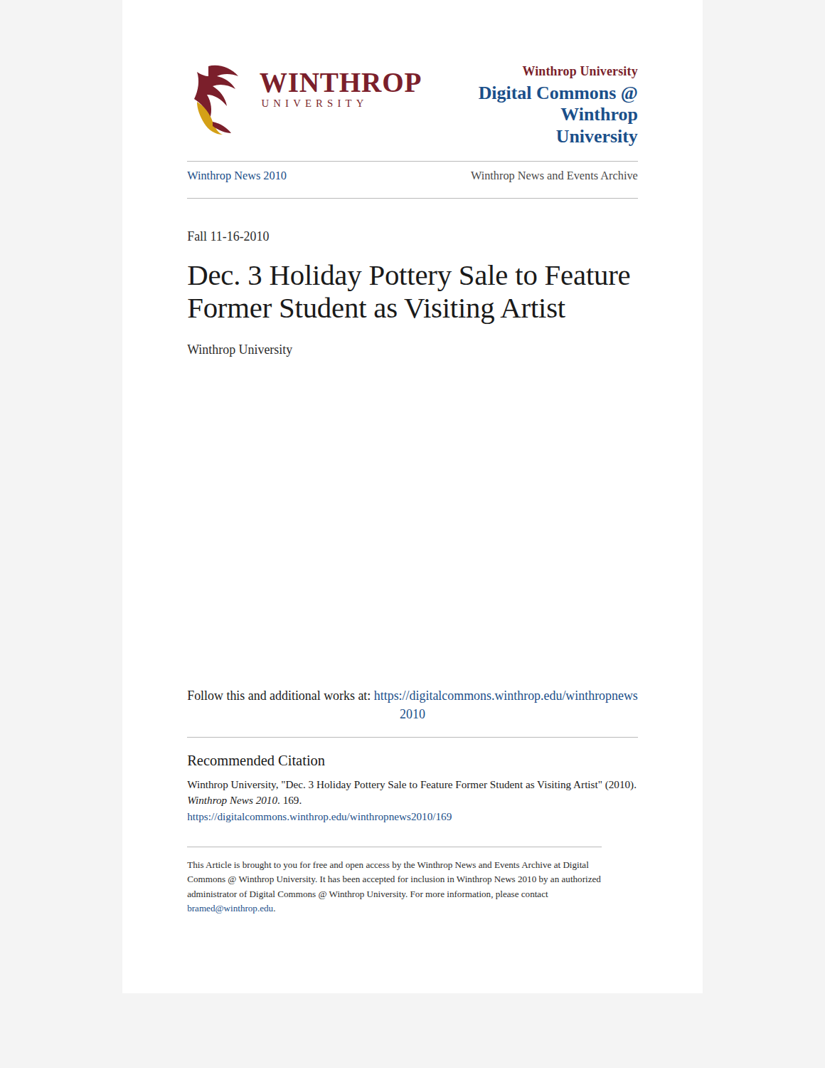WINTHROP UNIVERSITY
Winthrop University
Digital Commons @ Winthrop
University
Winthrop News 2010 Winthrop News and Events Archive
Fall 11-16-2010
Dec. 3 Holiday Pottery Sale to Feature Former Student as Visiting Artist
Winthrop University
Follow this and additional works at: https://digitalcommons.winthrop.edu/winthropnews2010
Recommended Citation
Winthrop University, "Dec. 3 Holiday Pottery Sale to Feature Former Student as Visiting Artist" (2010). Winthrop News 2010. 169.
https://digitalcommons.winthrop.edu/winthropnews2010/169
This Article is brought to you for free and open access by the Winthrop News and Events Archive at Digital Commons @ Winthrop University. It has been accepted for inclusion in Winthrop News 2010 by an authorized administrator of Digital Commons @ Winthrop University. For more information, please contact bramed@winthrop.edu.